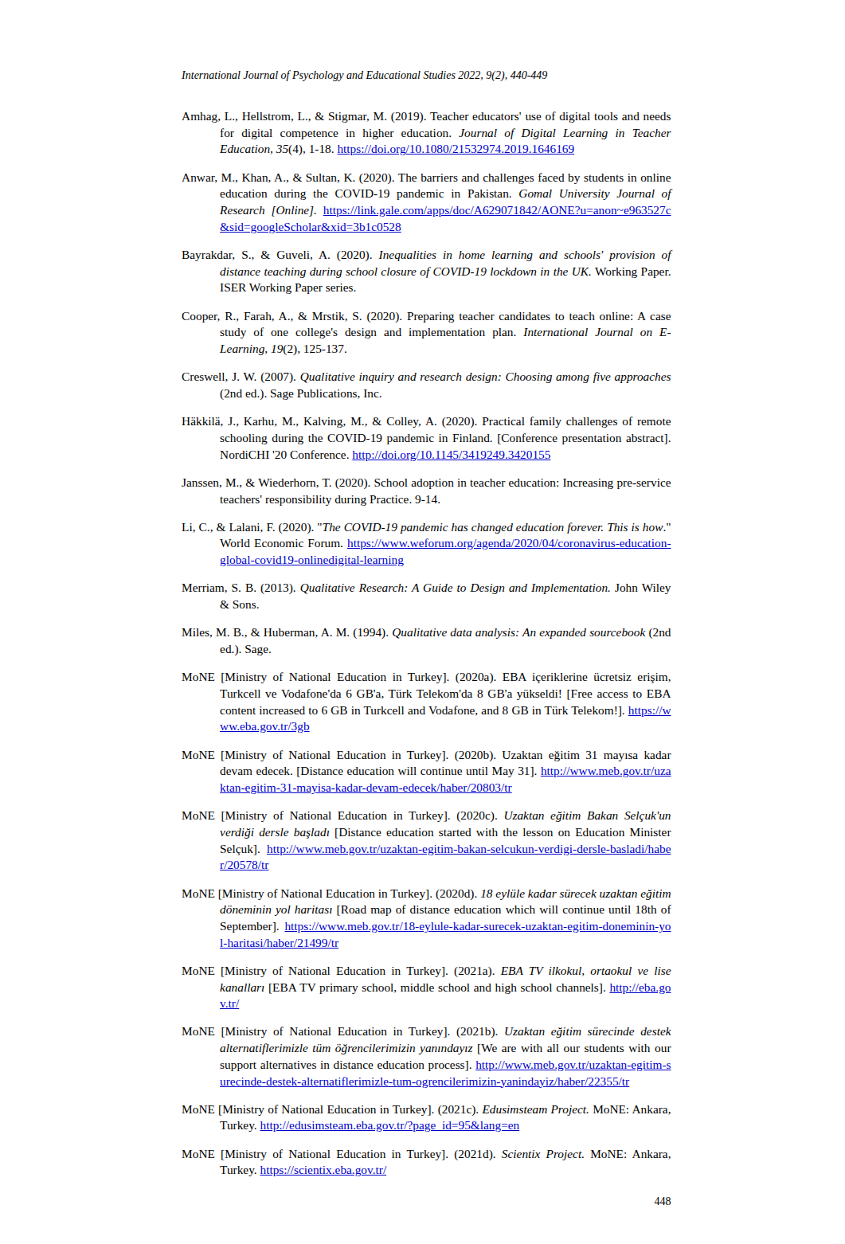International Journal of Psychology and Educational Studies 2022, 9(2), 440-449
Amhag, L., Hellstrom, L., & Stigmar, M. (2019). Teacher educators' use of digital tools and needs for digital competence in higher education. Journal of Digital Learning in Teacher Education, 35(4), 1-18. https://doi.org/10.1080/21532974.2019.1646169
Anwar, M., Khan, A., & Sultan, K. (2020). The barriers and challenges faced by students in online education during the COVID-19 pandemic in Pakistan. Gomal University Journal of Research [Online]. https://link.gale.com/apps/doc/A629071842/AONE?u=anon~e963527c&sid=googleScholar&xid=3b1c0528
Bayrakdar, S., & Guveli, A. (2020). Inequalities in home learning and schools' provision of distance teaching during school closure of COVID-19 lockdown in the UK. Working Paper. ISER Working Paper series.
Cooper, R., Farah, A., & Mrstik, S. (2020). Preparing teacher candidates to teach online: A case study of one college's design and implementation plan. International Journal on E-Learning, 19(2), 125-137.
Creswell, J. W. (2007). Qualitative inquiry and research design: Choosing among five approaches (2nd ed.). Sage Publications, Inc.
Häkkilä, J., Karhu, M., Kalving, M., & Colley, A. (2020). Practical family challenges of remote schooling during the COVID-19 pandemic in Finland. [Conference presentation abstract]. NordiCHI '20 Conference. http://doi.org/10.1145/3419249.3420155
Janssen, M., & Wiederhorn, T. (2020). School adoption in teacher education: Increasing pre-service teachers' responsibility during Practice. 9-14.
Li, C., & Lalani, F. (2020). "The COVID-19 pandemic has changed education forever. This is how." World Economic Forum. https://www.weforum.org/agenda/2020/04/coronavirus-education-global-covid19-onlinedigital-learning
Merriam, S. B. (2013). Qualitative Research: A Guide to Design and Implementation. John Wiley & Sons.
Miles, M. B., & Huberman, A. M. (1994). Qualitative data analysis: An expanded sourcebook (2nd ed.). Sage.
MoNE [Ministry of National Education in Turkey]. (2020a). EBA içeriklerine ücretsiz erişim, Turkcell ve Vodafone'da 6 GB'a, Türk Telekom'da 8 GB'a yükseldi! [Free access to EBA content increased to 6 GB in Turkcell and Vodafone, and 8 GB in Türk Telekom!]. https://www.eba.gov.tr/3gb
MoNE [Ministry of National Education in Turkey]. (2020b). Uzaktan eğitim 31 mayısa kadar devam edecek. [Distance education will continue until May 31]. http://www.meb.gov.tr/uzaktan-egitim-31-mayisa-kadar-devam-edecek/haber/20803/tr
MoNE [Ministry of National Education in Turkey]. (2020c). Uzaktan eğitim Bakan Selçuk'un verdiği dersle başladı [Distance education started with the lesson on Education Minister Selçuk]. http://www.meb.gov.tr/uzaktan-egitim-bakan-selcukun-verdigi-dersle-basladi/haber/20578/tr
MoNE [Ministry of National Education in Turkey]. (2020d). 18 eylüle kadar sürecek uzaktan eğitim döneminin yol haritası [Road map of distance education which will continue until 18th of September]. https://www.meb.gov.tr/18-eylule-kadar-surecek-uzaktan-egitim-doneminin-yol-haritasi/haber/21499/tr
MoNE [Ministry of National Education in Turkey]. (2021a). EBA TV ilkokul, ortaokul ve lise kanalları [EBA TV primary school, middle school and high school channels]. http://eba.gov.tr/
MoNE [Ministry of National Education in Turkey]. (2021b). Uzaktan eğitim sürecinde destek alternatiflerimizle tüm öğrencilerimizin yanındayız [We are with all our students with our support alternatives in distance education process]. http://www.meb.gov.tr/uzaktan-egitim-surecinde-destek-alternatiflerimizle-tum-ogrencilerimizin-yanindayiz/haber/22355/tr
MoNE [Ministry of National Education in Turkey]. (2021c). Edusimsteam Project. MoNE: Ankara, Turkey. http://edusimsteam.eba.gov.tr/?page_id=95&lang=en
MoNE [Ministry of National Education in Turkey]. (2021d). Scientix Project. MoNE: Ankara, Turkey. https://scientix.eba.gov.tr/
448